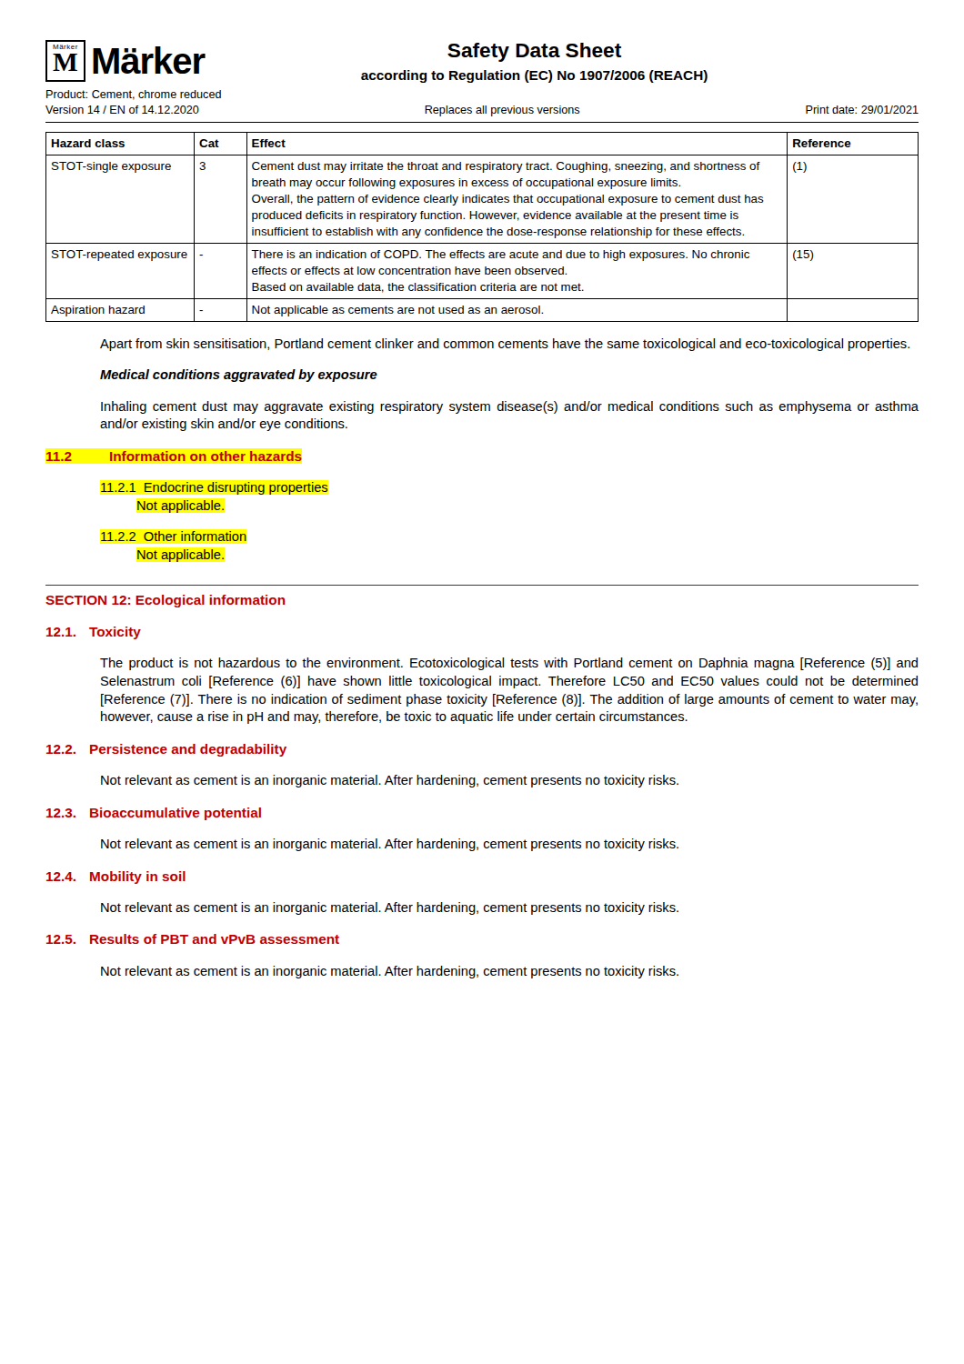Märker M
Märker
Safety Data Sheet
according to Regulation (EC) No 1907/2006 (REACH)
Product: Cement, chrome reduced
Version 14 / EN of 14.12.2020 Replaces all previous versions Print date: 29/01/2021
| Hazard class | Cat | Effect | Reference |
| --- | --- | --- | --- |
| STOT-single exposure | 3 | Cement dust may irritate the throat and respiratory tract. Coughing, sneezing, and shortness of breath may occur following exposures in excess of occupational exposure limits. Overall, the pattern of evidence clearly indicates that occupational exposure to cement dust has produced deficits in respiratory function. However, evidence available at the present time is insufficient to establish with any confidence the dose-response relationship for these effects. | (1) |
| STOT-repeated exposure | - | There is an indication of COPD. The effects are acute and due to high exposures. No chronic effects or effects at low concentration have been observed. Based on available data, the classification criteria are not met. | (15) |
| Aspiration hazard | - | Not applicable as cements are not used as an aerosol. | |
Apart from skin sensitisation, Portland cement clinker and common cements have the same toxicological and eco-toxicological properties.
Medical conditions aggravated by exposure
Inhaling cement dust may aggravate existing respiratory system disease(s) and/or medical conditions such as emphysema or asthma and/or existing skin and/or eye conditions.
11.2 Information on other hazards
11.2.1 Endocrine disrupting properties
Not applicable.
11.2.2 Other information
Not applicable.
SECTION 12: Ecological information
12.1. Toxicity
The product is not hazardous to the environment. Ecotoxicological tests with Portland cement on Daphnia magna [Reference (5)] and Selenastrum coli [Reference (6)] have shown little toxicological impact. Therefore LC50 and EC50 values could not be determined [Reference (7)]. There is no indication of sediment phase toxicity [Reference (8)]. The addition of large amounts of cement to water may, however, cause a rise in pH and may, therefore, be toxic to aquatic life under certain circumstances.
12.2. Persistence and degradability
Not relevant as cement is an inorganic material. After hardening, cement presents no toxicity risks.
12.3. Bioaccumulative potential
Not relevant as cement is an inorganic material. After hardening, cement presents no toxicity risks.
12.4. Mobility in soil
Not relevant as cement is an inorganic material. After hardening, cement presents no toxicity risks.
12.5. Results of PBT and vPvB assessment
Not relevant as cement is an inorganic material. After hardening, cement presents no toxicity risks.